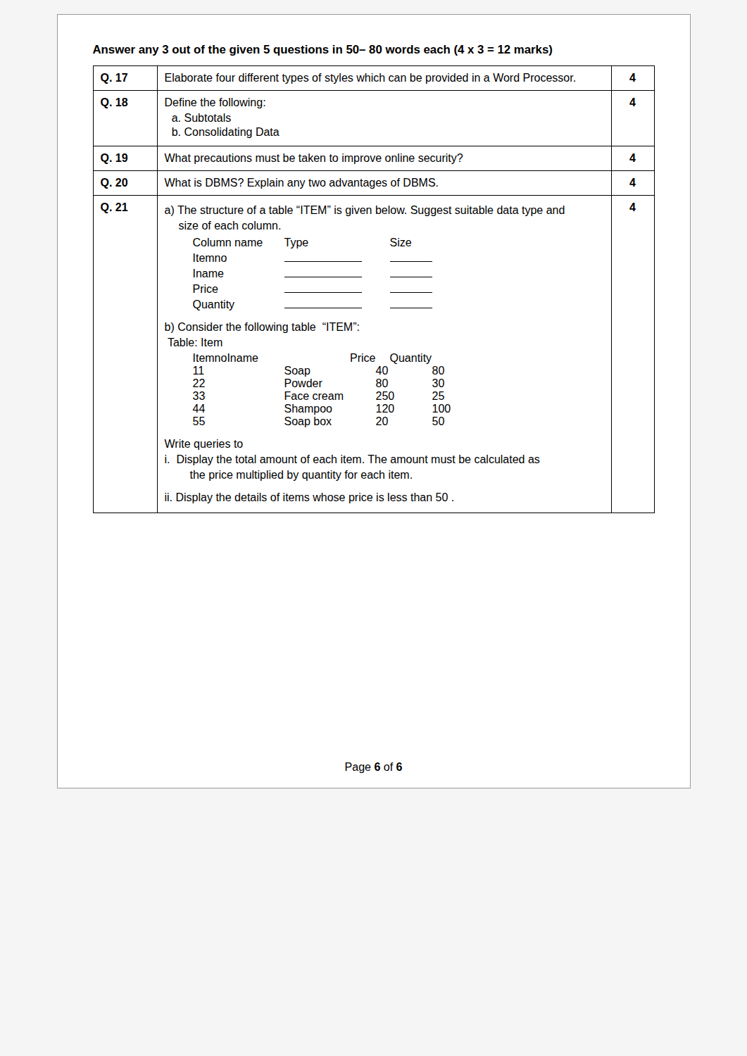Answer any 3 out of the given 5 questions in 50– 80 words each (4 x 3 = 12 marks)
| Q. 17 | Elaborate four different types of styles which can be provided in a Word Processor. | 4 |
| Q. 18 | Define the following: Subtotals Consolidating Data | 4 |
| Q. 19 | What precautions must be taken to improve online security? | 4 |
| Q. 20 | What is DBMS? Explain any two advantages of DBMS. | 4 |
| Q. 21 | a) The structure of a table “ITEM” is given below. Suggest suitable data type and size of each column. Column name Type Size Itemno Iname Price Quantity b) Consider the following table “ITEM”: Table: Item ItemnoIname Price Quantity 11 Soap 40 80 22 Powder 80 30 33 Face cream 250 25 44 Shampoo 120 100 55 Soap box 20 50 Write queries to i. Display the total amount of each item. The amount must be calculated as the price multiplied by quantity for each item. ii. Display the details of items whose price is less than 50 . | 4 |
Page 6 of 6